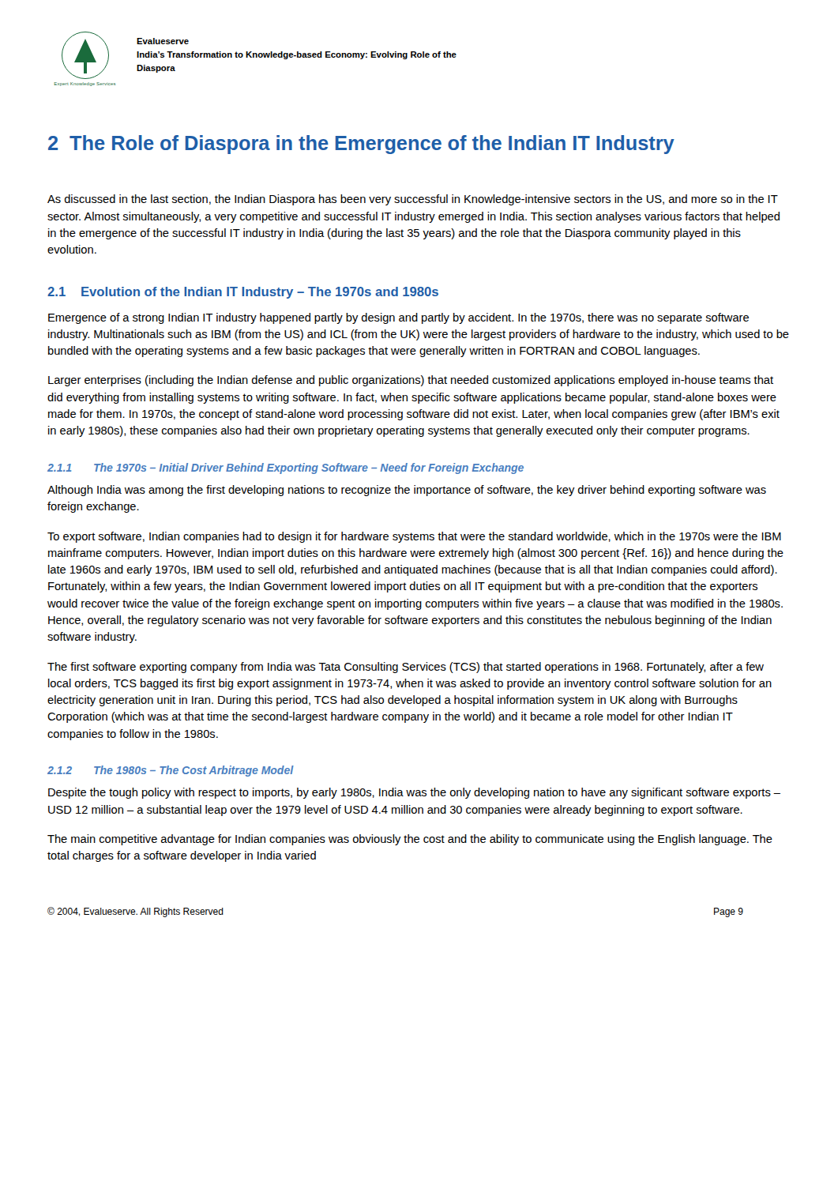Expert Knowledge Services
Evalueserve
India’s Transformation to Knowledge-based Economy: Evolving Role of the
Diaspora
2 The Role of Diaspora in the Emergence of the Indian IT Industry
As discussed in the last section, the Indian Diaspora has been very successful in Knowledge-intensive sectors in the US, and more so in the IT sector. Almost simultaneously, a very competitive and successful IT industry emerged in India. This section analyses various factors that helped in the emergence of the successful IT industry in India (during the last 35 years) and the role that the Diaspora community played in this evolution.
2.1 Evolution of the Indian IT Industry – The 1970s and 1980s
Emergence of a strong Indian IT industry happened partly by design and partly by accident. In the 1970s, there was no separate software industry. Multinationals such as IBM (from the US) and ICL (from the UK) were the largest providers of hardware to the industry, which used to be bundled with the operating systems and a few basic packages that were generally written in FORTRAN and COBOL languages.
Larger enterprises (including the Indian defense and public organizations) that needed customized applications employed in-house teams that did everything from installing systems to writing software. In fact, when specific software applications became popular, stand-alone boxes were made for them. In 1970s, the concept of stand-alone word processing software did not exist. Later, when local companies grew (after IBM’s exit in early 1980s), these companies also had their own proprietary operating systems that generally executed only their computer programs.
2.1.1 The 1970s – Initial Driver Behind Exporting Software – Need for Foreign Exchange
Although India was among the first developing nations to recognize the importance of software, the key driver behind exporting software was foreign exchange.
To export software, Indian companies had to design it for hardware systems that were the standard worldwide, which in the 1970s were the IBM mainframe computers. However, Indian import duties on this hardware were extremely high (almost 300 percent {Ref. 16}) and hence during the late 1960s and early 1970s, IBM used to sell old, refurbished and antiquated machines (because that is all that Indian companies could afford). Fortunately, within a few years, the Indian Government lowered import duties on all IT equipment but with a pre-condition that the exporters would recover twice the value of the foreign exchange spent on importing computers within five years – a clause that was modified in the 1980s. Hence, overall, the regulatory scenario was not very favorable for software exporters and this constitutes the nebulous beginning of the Indian software industry.
The first software exporting company from India was Tata Consulting Services (TCS) that started operations in 1968. Fortunately, after a few local orders, TCS bagged its first big export assignment in 1973-74, when it was asked to provide an inventory control software solution for an electricity generation unit in Iran. During this period, TCS had also developed a hospital information system in UK along with Burroughs Corporation (which was at that time the second-largest hardware company in the world) and it became a role model for other Indian IT companies to follow in the 1980s.
2.1.2 The 1980s – The Cost Arbitrage Model
Despite the tough policy with respect to imports, by early 1980s, India was the only developing nation to have any significant software exports – USD 12 million – a substantial leap over the 1979 level of USD 4.4 million and 30 companies were already beginning to export software.
The main competitive advantage for Indian companies was obviously the cost and the ability to communicate using the English language. The total charges for a software developer in India varied
© 2004, Evalueserve. All Rights Reserved Page 9